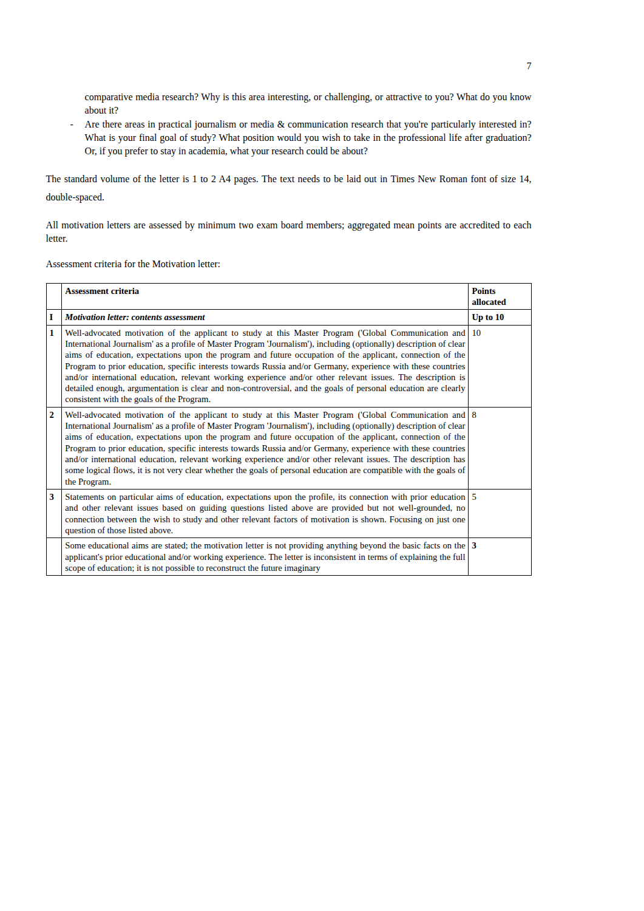7
comparative media research? Why is this area interesting, or challenging, or attractive to you? What do you know about it?
Are there areas in practical journalism or media & communication research that you're particularly interested in? What is your final goal of study? What position would you wish to take in the professional life after graduation? Or, if you prefer to stay in academia, what your research could be about?
The standard volume of the letter is 1 to 2 A4 pages. The text needs to be laid out in Times New Roman font of size 14, double-spaced.
All motivation letters are assessed by minimum two exam board members; aggregated mean points are accredited to each letter.
Assessment criteria for the Motivation letter:
| | Assessment criteria | Points allocated |
| --- | --- | --- |
| I | Motivation letter: contents assessment | Up to 10 |
| 1 | Well-advocated motivation of the applicant to study at this Master Program ('Global Communication and International Journalism' as a profile of Master Program 'Journalism'), including (optionally) description of clear aims of education, expectations upon the program and future occupation of the applicant, connection of the Program to prior education, specific interests towards Russia and/or Germany, experience with these countries and/or international education, relevant working experience and/or other relevant issues. The description is detailed enough, argumentation is clear and non-controversial, and the goals of personal education are clearly consistent with the goals of the Program. | 10 |
| 2 | Well-advocated motivation of the applicant to study at this Master Program ('Global Communication and International Journalism' as a profile of Master Program 'Journalism'), including (optionally) description of clear aims of education, expectations upon the program and future occupation of the applicant, connection of the Program to prior education, specific interests towards Russia and/or Germany, experience with these countries and/or international education, relevant working experience and/or other relevant issues. The description has some logical flows, it is not very clear whether the goals of personal education are compatible with the goals of the Program. | 8 |
| 3 | Statements on particular aims of education, expectations upon the profile, its connection with prior education and other relevant issues based on guiding questions listed above are provided but not well-grounded, no connection between the wish to study and other relevant factors of motivation is shown. Focusing on just one question of those listed above. | 5 |
| | Some educational aims are stated; the motivation letter is not providing anything beyond the basic facts on the applicant's prior educational and/or working experience. The letter is inconsistent in terms of explaining the full scope of education; it is not possible to reconstruct the future imaginary | 3 |